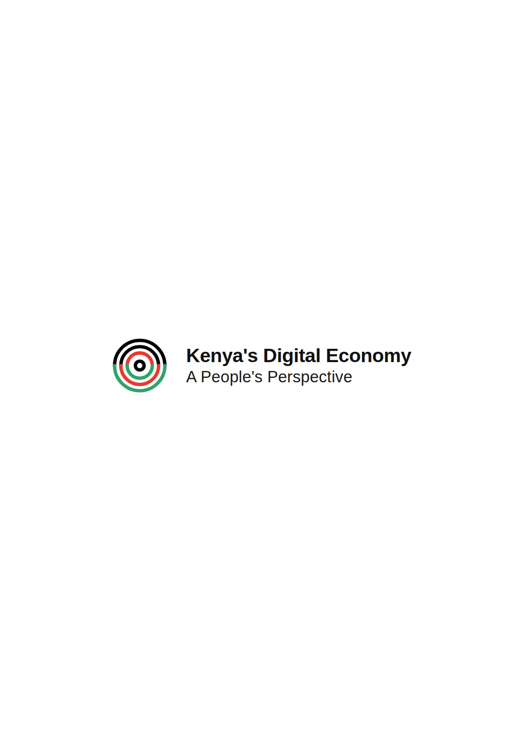Kenya's Digital Economy A People's Perspective